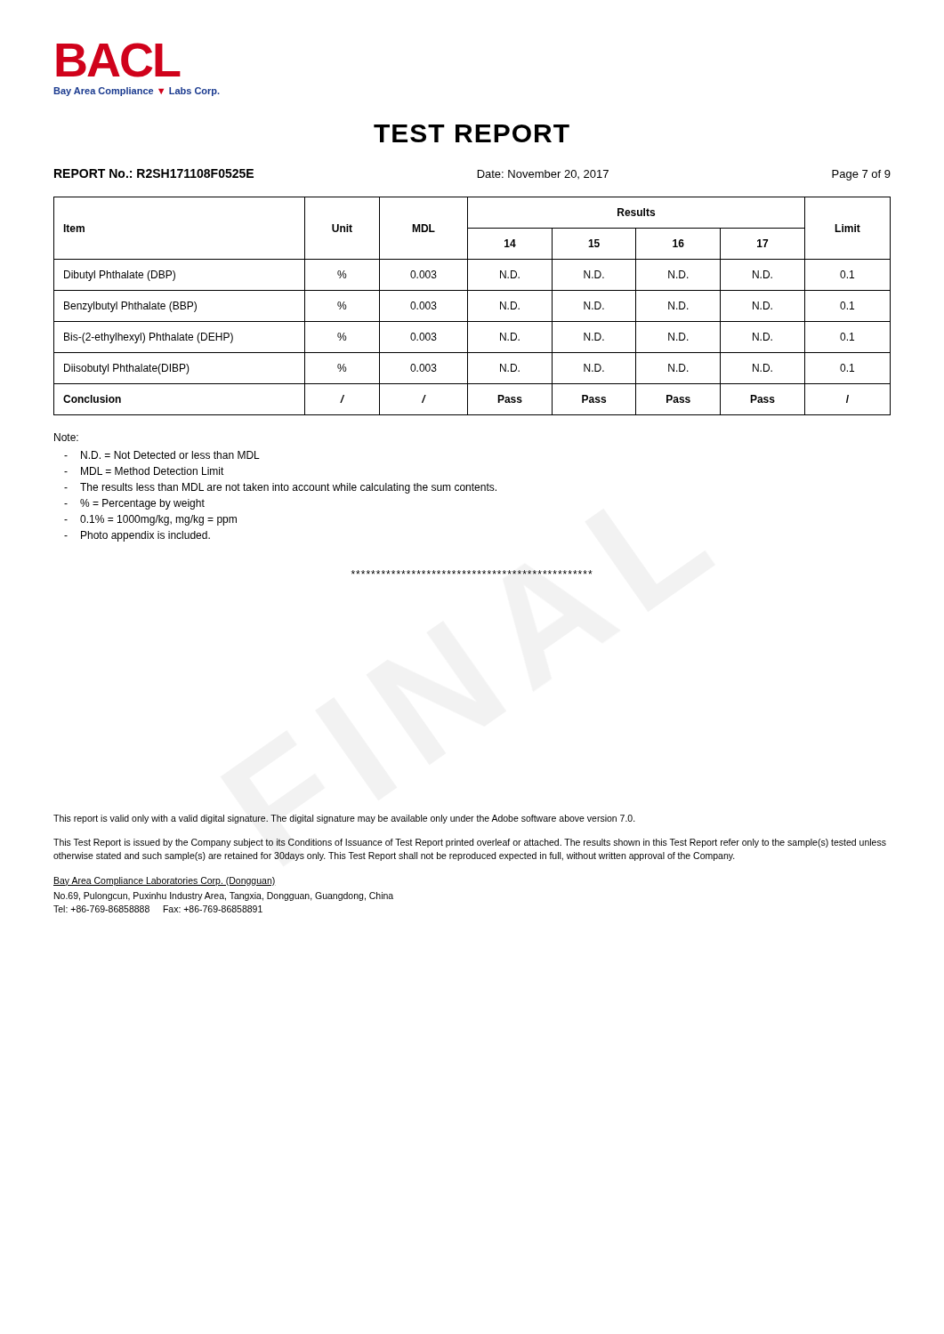FINAL
BACL
Bay Area Compliance ▼ Labs Corp.
TEST REPORT
REPORT No.: R2SH171108F0525E Date: November 20, 2017 Page 7 of 9
| Item | Unit | MDL | Results | Limit |
| --- | --- | --- | --- | --- |
| 14 | 15 | 16 | 17 |
| Dibutyl Phthalate (DBP) | % | 0.003 | N.D. | N.D. | N.D. | N.D. | 0.1 |
| Benzylbutyl Phthalate (BBP) | % | 0.003 | N.D. | N.D. | N.D. | N.D. | 0.1 |
| Bis-(2-ethylhexyl) Phthalate (DEHP) | % | 0.003 | N.D. | N.D. | N.D. | N.D. | 0.1 |
| Diisobutyl Phthalate(DIBP) | % | 0.003 | N.D. | N.D. | N.D. | N.D. | 0.1 |
| Conclusion | / | / | Pass | Pass | Pass | Pass | / |
Note:
N.D. = Not Detected or less than MDL
MDL = Method Detection Limit
The results less than MDL are not taken into account while calculating the sum contents.
% = Percentage by weight
0.1% = 1000mg/kg, mg/kg = ppm
Photo appendix is included.
************************************************
This report is valid only with a valid digital signature. The digital signature may be available only under the Adobe software above version 7.0.
This Test Report is issued by the Company subject to its Conditions of Issuance of Test Report printed overleaf or attached. The results shown in this Test Report refer only to the sample(s) tested unless otherwise stated and such sample(s) are retained for 30days only. This Test Report shall not be reproduced expected in full, without written approval of the Company.
Bay Area Compliance Laboratories Corp. (Dongguan)
No.69, Pulongcun, Puxinhu Industry Area, Tangxia, Dongguan, Guangdong, China
Tel: +86-769-86858888 Fax: +86-769-86858891